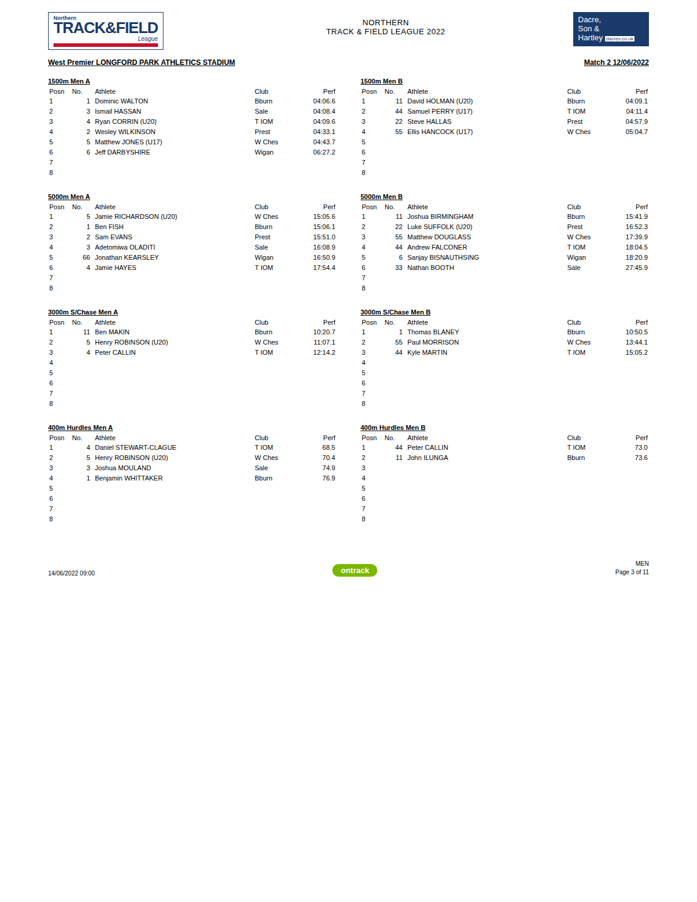Northern
TRACK&FIELD
League
NORTHERN
TRACK & FIELD LEAGUE 2022
Dacre,
Son &
Hartley
dacres.co.uk
West Premier LONGFORD PARK ATHLETICS STADIUM Match 2 12/06/2022
1500m Men A
| Posn | No. | Athlete | Club | Perf |
| --- | --- | --- | --- | --- |
| 1 | 1 | Dominic WALTON | Bburn | 04:06.6 |
| 2 | 3 | Ismail HASSAN | Sale | 04:08.4 |
| 3 | 4 | Ryan CORRIN (U20) | T IOM | 04:09.6 |
| 4 | 2 | Wesley WILKINSON | Prest | 04:33.1 |
| 5 | 5 | Matthew JONES (U17) | W Ches | 04:43.7 |
| 6 | 6 | Jeff DARBYSHIRE | Wigan | 06:27.2 |
| 7 | | | | |
| 8 | | | | |
1500m Men B
| Posn | No. | Athlete | Club | Perf |
| --- | --- | --- | --- | --- |
| 1 | 11 | David HOLMAN (U20) | Bburn | 04:09.1 |
| 2 | 44 | Samuel PERRY (U17) | T IOM | 04:11.4 |
| 3 | 22 | Steve HALLAS | Prest | 04:57.9 |
| 4 | 55 | Ellis HANCOCK (U17) | W Ches | 05:04.7 |
| 5 | | | | |
| 6 | | | | |
| 7 | | | | |
| 8 | | | | |
5000m Men A
| Posn | No. | Athlete | Club | Perf |
| --- | --- | --- | --- | --- |
| 1 | 5 | Jamie RICHARDSON (U20) | W Ches | 15:05.6 |
| 2 | 1 | Ben FISH | Bburn | 15:06.1 |
| 3 | 2 | Sam EVANS | Prest | 15:51.0 |
| 4 | 3 | Adetomiwa OLADITI | Sale | 16:08.9 |
| 5 | 66 | Jonathan KEARSLEY | Wigan | 16:50.9 |
| 6 | 4 | Jamie HAYES | T IOM | 17:54.4 |
| 7 | | | | |
| 8 | | | | |
5000m Men B
| Posn | No. | Athlete | Club | Perf |
| --- | --- | --- | --- | --- |
| 1 | 11 | Joshua BIRMINGHAM | Bburn | 15:41.9 |
| 2 | 22 | Luke SUFFOLK (U20) | Prest | 16:52.3 |
| 3 | 55 | Matthew DOUGLASS | W Ches | 17:39.9 |
| 4 | 44 | Andrew FALCONER | T IOM | 18:04.5 |
| 5 | 6 | Sanjay BISNAUTHSING | Wigan | 18:20.9 |
| 6 | 33 | Nathan BOOTH | Sale | 27:45.9 |
| 7 | | | | |
| 8 | | | | |
3000m S/Chase Men A
| Posn | No. | Athlete | Club | Perf |
| --- | --- | --- | --- | --- |
| 1 | 11 | Ben MAKIN | Bburn | 10:20.7 |
| 2 | 5 | Henry ROBINSON (U20) | W Ches | 11:07.1 |
| 3 | 4 | Peter CALLIN | T IOM | 12:14.2 |
| 4 | | | | |
| 5 | | | | |
| 6 | | | | |
| 7 | | | | |
| 8 | | | | |
3000m S/Chase Men B
| Posn | No. | Athlete | Club | Perf |
| --- | --- | --- | --- | --- |
| 1 | 1 | Thomas BLANEY | Bburn | 10:50.5 |
| 2 | 55 | Paul MORRISON | W Ches | 13:44.1 |
| 3 | 44 | Kyle MARTIN | T IOM | 15:05.2 |
| 4 | | | | |
| 5 | | | | |
| 6 | | | | |
| 7 | | | | |
| 8 | | | | |
400m Hurdles Men A
| Posn | No. | Athlete | Club | Perf |
| --- | --- | --- | --- | --- |
| 1 | 4 | Daniel STEWART-CLAGUE | T IOM | 68.5 |
| 2 | 5 | Henry ROBINSON (U20) | W Ches | 70.4 |
| 3 | 3 | Joshua MOULAND | Sale | 74.9 |
| 4 | 1 | Benjamin WHITTAKER | Bburn | 76.9 |
| 5 | | | | |
| 6 | | | | |
| 7 | | | | |
| 8 | | | | |
400m Hurdles Men B
| Posn | No. | Athlete | Club | Perf |
| --- | --- | --- | --- | --- |
| 1 | 44 | Peter CALLIN | T IOM | 73.0 |
| 2 | 11 | John ILUNGA | Bburn | 73.6 |
| 3 | | | | |
| 4 | | | | |
| 5 | | | | |
| 6 | | | | |
| 7 | | | | |
| 8 | | | | |
14/06/2022 09:00
ontrack
MEN
Page 3 of 11